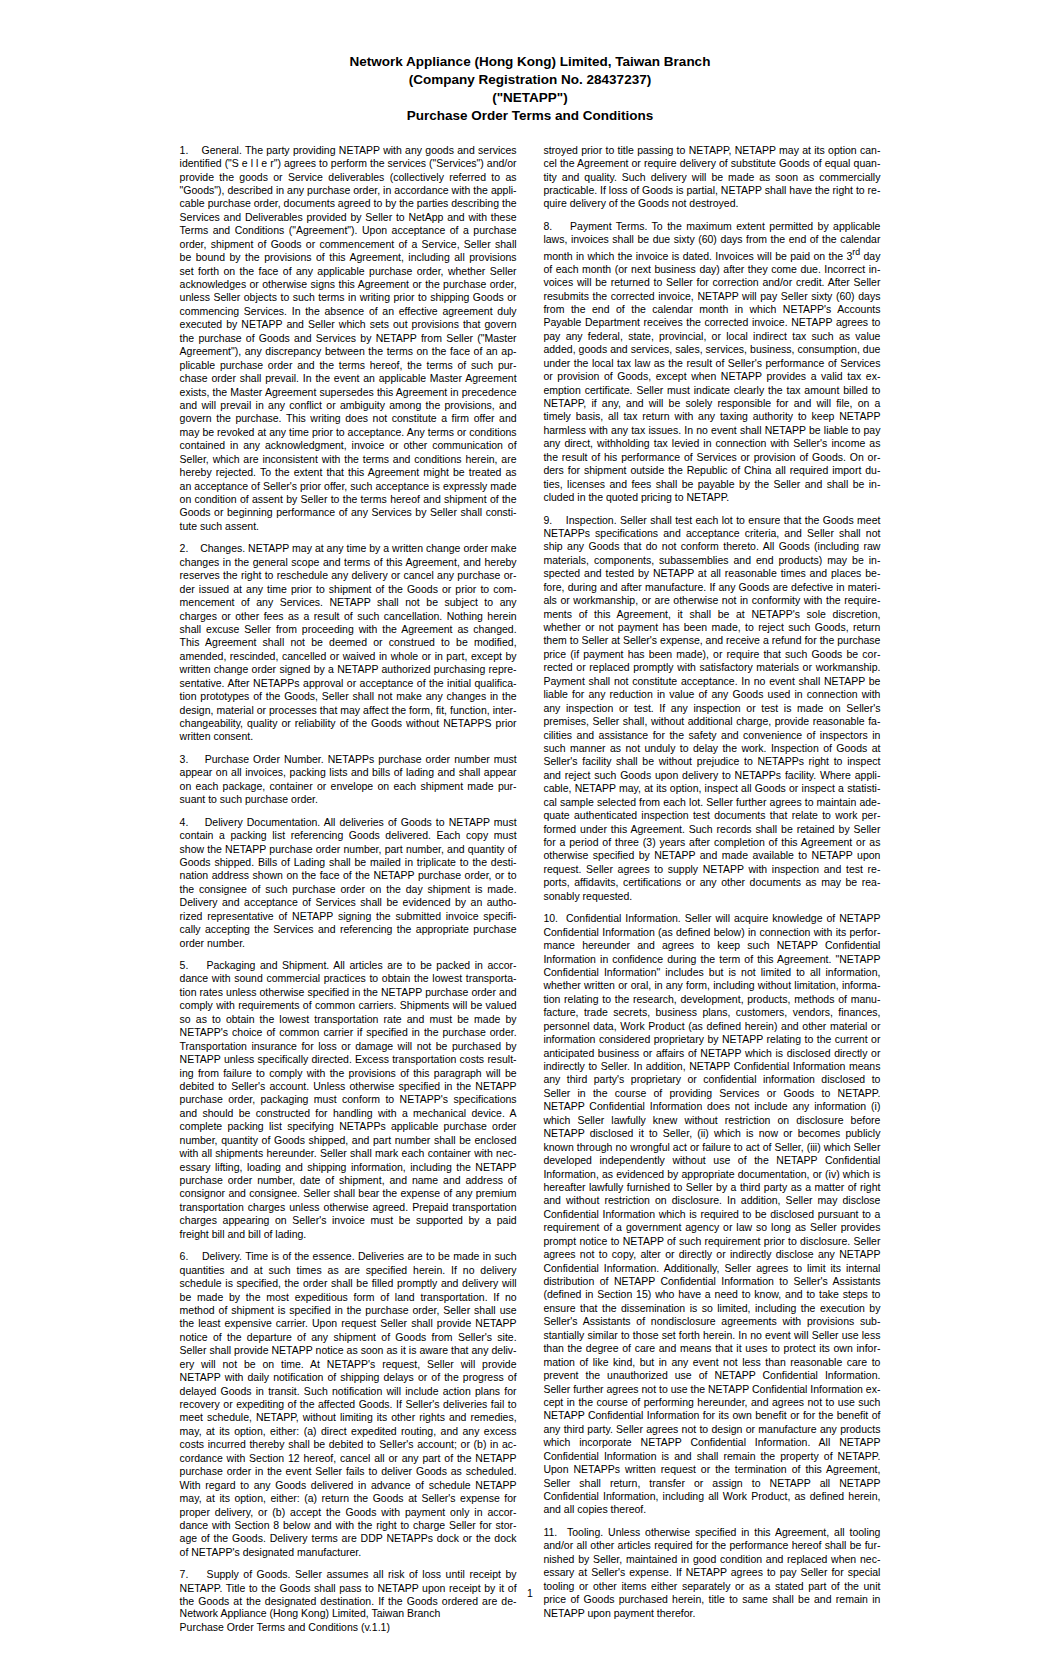Network Appliance (Hong Kong) Limited, Taiwan Branch (Company Registration No. 28437237) ("NETAPP") Purchase Order Terms and Conditions
1. General. The party providing NETAPP with any goods and services identified ("S e l l e r") agrees to perform the services ("Services") and/or provide the goods or Service deliverables (collectively referred to as "Goods"), described in any purchase order, in accordance with the applicable purchase order, documents agreed to by the parties describing the Services and Deliverables provided by Seller to NetApp and with these Terms and Conditions ("Agreement"). Upon acceptance of a purchase order, shipment of Goods or commencement of a Service, Seller shall be bound by the provisions of this Agreement, including all provisions set forth on the face of any applicable purchase order, whether Seller acknowledges or otherwise signs this Agreement or the purchase order, unless Seller objects to such terms in writing prior to shipping Goods or commencing Services. In the absence of an effective agreement duly executed by NETAPP and Seller which sets out provisions that govern the purchase of Goods and Services by NETAPP from Seller ("Master Agreement"), any discrepancy between the terms on the face of an applicable purchase order and the terms hereof, the terms of such purchase order shall prevail. In the event an applicable Master Agreement exists, the Master Agreement supersedes this Agreement in precedence and will prevail in any conflict or ambiguity among the provisions, and govern the purchase. This writing does not constitute a firm offer and may be revoked at any time prior to acceptance. Any terms or conditions contained in any acknowledgment, invoice or other communication of Seller, which are inconsistent with the terms and conditions herein, are hereby rejected. To the extent that this Agreement might be treated as an acceptance of Seller's prior offer, such acceptance is expressly made on condition of assent by Seller to the terms hereof and shipment of the Goods or beginning performance of any Services by Seller shall constitute such assent.
2. Changes. NETAPP may at any time by a written change order make changes in the general scope and terms of this Agreement, and hereby reserves the right to reschedule any delivery or cancel any purchase order issued at any time prior to shipment of the Goods or prior to commencement of any Services. NETAPP shall not be subject to any charges or other fees as a result of such cancellation. Nothing herein shall excuse Seller from proceeding with the Agreement as changed. This Agreement shall not be deemed or construed to be modified, amended, rescinded, cancelled or waived in whole or in part, except by written change order signed by a NETAPP authorized purchasing representative. After NETAPPs approval or acceptance of the initial qualification prototypes of the Goods, Seller shall not make any changes in the design, material or processes that may affect the form, fit, function, interchangeability, quality or reliability of the Goods without NETAPPS prior written consent.
3. Purchase Order Number. NETAPPs purchase order number must appear on all invoices, packing lists and bills of lading and shall appear on each package, container or envelope on each shipment made pursuant to such purchase order.
4. Delivery Documentation. All deliveries of Goods to NETAPP must contain a packing list referencing Goods delivered. Each copy must show the NETAPP purchase order number, part number, and quantity of Goods shipped. Bills of Lading shall be mailed in triplicate to the destination address shown on the face of the NETAPP purchase order, or to the consignee of such purchase order on the day shipment is made. Delivery and acceptance of Services shall be evidenced by an authorized representative of NETAPP signing the submitted invoice specifically accepting the Services and referencing the appropriate purchase order number.
5. Packaging and Shipment. All articles are to be packed in accordance with sound commercial practices to obtain the lowest transportation rates unless otherwise specified in the NETAPP purchase order and comply with requirements of common carriers. Shipments will be valued so as to obtain the lowest transportation rate and must be made by NETAPP's choice of common carrier if specified in the purchase order. Transportation insurance for loss or damage will not be purchased by NETAPP unless specifically directed. Excess transportation costs resulting from failure to comply with the provisions of this paragraph will be debited to Seller's account. Unless otherwise specified in the NETAPP purchase order, packaging must conform to NETAPP's specifications and should be constructed for handling with a mechanical device. A complete packing list specifying NETAPPs applicable purchase order number, quantity of Goods shipped, and part number shall be enclosed with all shipments hereunder. Seller shall mark each container with necessary lifting, loading and shipping information, including the NETAPP purchase order number, date of shipment, and name and address of consignor and consignee. Seller shall bear the expense of any premium transportation charges unless otherwise agreed. Prepaid transportation charges appearing on Seller's invoice must be supported by a paid freight bill and bill of lading.
6. Delivery. Time is of the essence. Deliveries are to be made in such quantities and at such times as are specified herein. If no delivery schedule is specified, the order shall be filled promptly and delivery will be made by the most expeditious form of land transportation. If no method of shipment is specified in the purchase order, Seller shall use the least expensive carrier. Upon request Seller shall provide NETAPP notice of the departure of any shipment of Goods from Seller's site. Seller shall provide NETAPP notice as soon as it is aware that any delivery will not be on time. At NETAPP's request, Seller will provide NETAPP with daily notification of shipping delays or of the progress of delayed Goods in transit. Such notification will include action plans for recovery or expediting of the affected Goods. If Seller's deliveries fail to meet schedule, NETAPP, without limiting its other rights and remedies, may, at its option, either: (a) direct expedited routing, and any excess costs incurred thereby shall be debited to Seller's account; or (b) in accordance with Section 12 hereof, cancel all or any part of the NETAPP purchase order in the event Seller fails to deliver Goods as scheduled. With regard to any Goods delivered in advance of schedule NETAPP may, at its option, either: (a) return the Goods at Seller's expense for proper delivery, or (b) accept the Goods with payment only in accordance with Section 8 below and with the right to charge Seller for storage of the Goods. Delivery terms are DDP NETAPPs dock or the dock of NETAPP's designated manufacturer.
7. Supply of Goods. Seller assumes all risk of loss until receipt by NETAPP. Title to the Goods shall pass to NETAPP upon receipt by it of the Goods at the designated destination. If the Goods ordered are destroyed prior to title passing to NETAPP, NETAPP may at its option cancel the Agreement or require delivery of substitute Goods of equal quantity and quality. Such delivery will be made as soon as commercially practicable. If loss of Goods is partial, NETAPP shall have the right to require delivery of the Goods not destroyed.
8. Payment Terms. To the maximum extent permitted by applicable laws, invoices shall be due sixty (60) days from the end of the calendar month in which the invoice is dated. Invoices will be paid on the 3rd day of each month (or next business day) after they come due. Incorrect invoices will be returned to Seller for correction and/or credit. After Seller resubmits the corrected invoice, NETAPP will pay Seller sixty (60) days from the end of the calendar month in which NETAPP's Accounts Payable Department receives the corrected invoice. NETAPP agrees to pay any federal, state, provincial, or local indirect tax such as value added, goods and services, sales, services, business, consumption, due under the local tax law as the result of Seller's performance of Services or provision of Goods, except when NETAPP provides a valid tax exemption certificate. Seller must indicate clearly the tax amount billed to NETAPP, if any, and will be solely responsible for and will file, on a timely basis, all tax return with any taxing authority to keep NETAPP harmless with any tax issues. In no event shall NETAPP be liable to pay any direct, withholding tax levied in connection with Seller's income as the result of his performance of Services or provision of Goods. On orders for shipment outside the Republic of China all required import duties, licenses and fees shall be payable by the Seller and shall be included in the quoted pricing to NETAPP.
9. Inspection. Seller shall test each lot to ensure that the Goods meet NETAPPs specifications and acceptance criteria, and Seller shall not ship any Goods that do not conform thereto. All Goods (including raw materials, components, subassemblies and end products) may be inspected and tested by NETAPP at all reasonable times and places before, during and after manufacture. If any Goods are defective in materials or workmanship, or are otherwise not in conformity with the requirements of this Agreement, it shall be at NETAPP's sole discretion, whether or not payment has been made, to reject such Goods, return them to Seller at Seller's expense, and receive a refund for the purchase price (if payment has been made), or require that such Goods be corrected or replaced promptly with satisfactory materials or workmanship. Payment shall not constitute acceptance. In no event shall NETAPP be liable for any reduction in value of any Goods used in connection with any inspection or test. If any inspection or test is made on Seller's premises, Seller shall, without additional charge, provide reasonable facilities and assistance for the safety and convenience of inspectors in such manner as not unduly to delay the work. Inspection of Goods at Seller's facility shall be without prejudice to NETAPPs right to inspect and reject such Goods upon delivery to NETAPPs facility. Where applicable, NETAPP may, at its option, inspect all Goods or inspect a statistical sample selected from each lot. Seller further agrees to maintain adequate authenticated inspection test documents that relate to work performed under this Agreement. Such records shall be retained by Seller for a period of three (3) years after completion of this Agreement or as otherwise specified by NETAPP and made available to NETAPP upon request. Seller agrees to supply NETAPP with inspection and test reports, affidavits, certifications or any other documents as may be reasonably requested.
10. Confidential Information. Seller will acquire knowledge of NETAPP Confidential Information (as defined below) in connection with its performance hereunder and agrees to keep such NETAPP Confidential Information in confidence during the term of this Agreement. "NETAPP Confidential Information" includes but is not limited to all information, whether written or oral, in any form, including without limitation, information relating to the research, development, products, methods of manufacture, trade secrets, business plans, customers, vendors, finances, personnel data, Work Product (as defined herein) and other material or information considered proprietary by NETAPP relating to the current or anticipated business or affairs of NETAPP which is disclosed directly or indirectly to Seller. In addition, NETAPP Confidential Information means any third party's proprietary or confidential information disclosed to Seller in the course of providing Services or Goods to NETAPP. NETAPP Confidential Information does not include any information (i) which Seller lawfully knew without restriction on disclosure before NETAPP disclosed it to Seller, (ii) which is now or becomes publicly known through no wrongful act or failure to act of Seller, (iii) which Seller developed independently without use of the NETAPP Confidential Information, as evidenced by appropriate documentation, or (iv) which is hereafter lawfully furnished to Seller by a third party as a matter of right and without restriction on disclosure. In addition, Seller may disclose Confidential Information which is required to be disclosed pursuant to a requirement of a government agency or law so long as Seller provides prompt notice to NETAPP of such requirement prior to disclosure. Seller agrees not to copy, alter or directly or indirectly disclose any NETAPP Confidential Information. Additionally, Seller agrees to limit its internal distribution of NETAPP Confidential Information to Seller's Assistants (defined in Section 15) who have a need to know, and to take steps to ensure that the dissemination is so limited, including the execution by Seller's Assistants of nondisclosure agreements with provisions substantially similar to those set forth herein. In no event will Seller use less than the degree of care and means that it uses to protect its own information of like kind, but in any event not less than reasonable care to prevent the unauthorized use of NETAPP Confidential Information. Seller further agrees not to use the NETAPP Confidential Information except in the course of performing hereunder, and agrees not to use such NETAPP Confidential Information for its own benefit or for the benefit of any third party. Seller agrees not to design or manufacture any products which incorporate NETAPP Confidential Information. All NETAPP Confidential Information is and shall remain the property of NETAPP. Upon NETAPPs written request or the termination of this Agreement, Seller shall return, transfer or assign to NETAPP all NETAPP Confidential Information, including all Work Product, as defined herein, and all copies thereof.
11. Tooling. Unless otherwise specified in this Agreement, all tooling and/or all other articles required for the performance hereof shall be furnished by Seller, maintained in good condition and replaced when necessary at Seller's expense. If NETAPP agrees to pay Seller for special tooling or other items either separately or as a stated part of the unit price of Goods purchased herein, title to same shall be and remain in NETAPP upon payment therefor.
1
Network Appliance (Hong Kong) Limited, Taiwan Branch
Purchase Order Terms and Conditions (v.1.1)